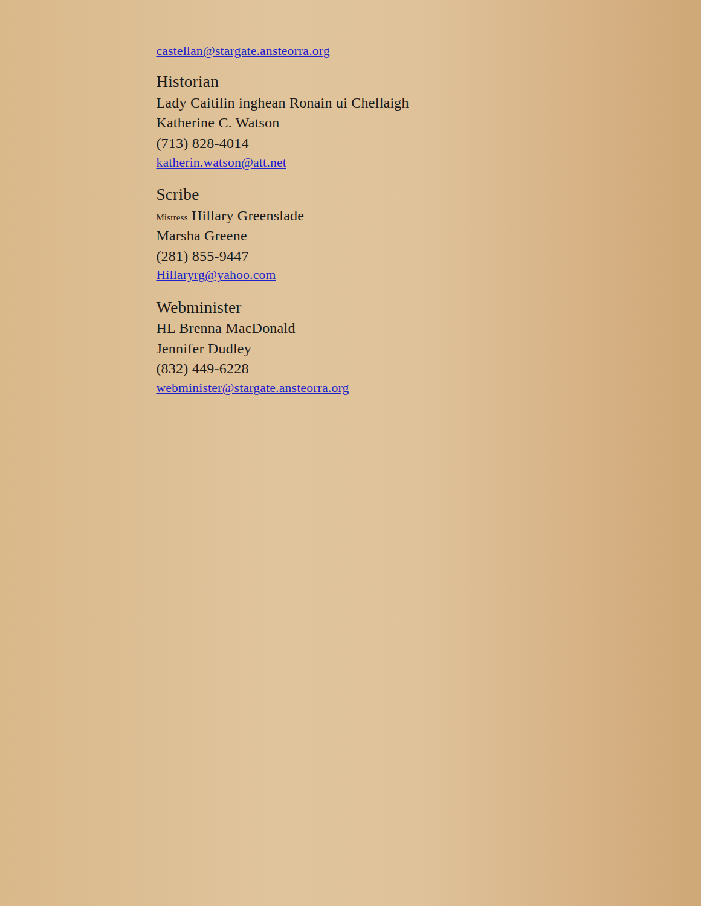castellan@stargate.ansteorra.org
Historian
Lady Caitilin inghean Ronain ui Chellaigh
Katherine C. Watson
(713) 828-4014
katherin.watson@att.net
Scribe
Mistress Hillary Greenslade
Marsha Greene
(281) 855-9447
Hillaryrg@yahoo.com
Webminister
HL Brenna MacDonald
Jennifer Dudley
(832) 449-6228
webminister@stargate.ansteorra.org